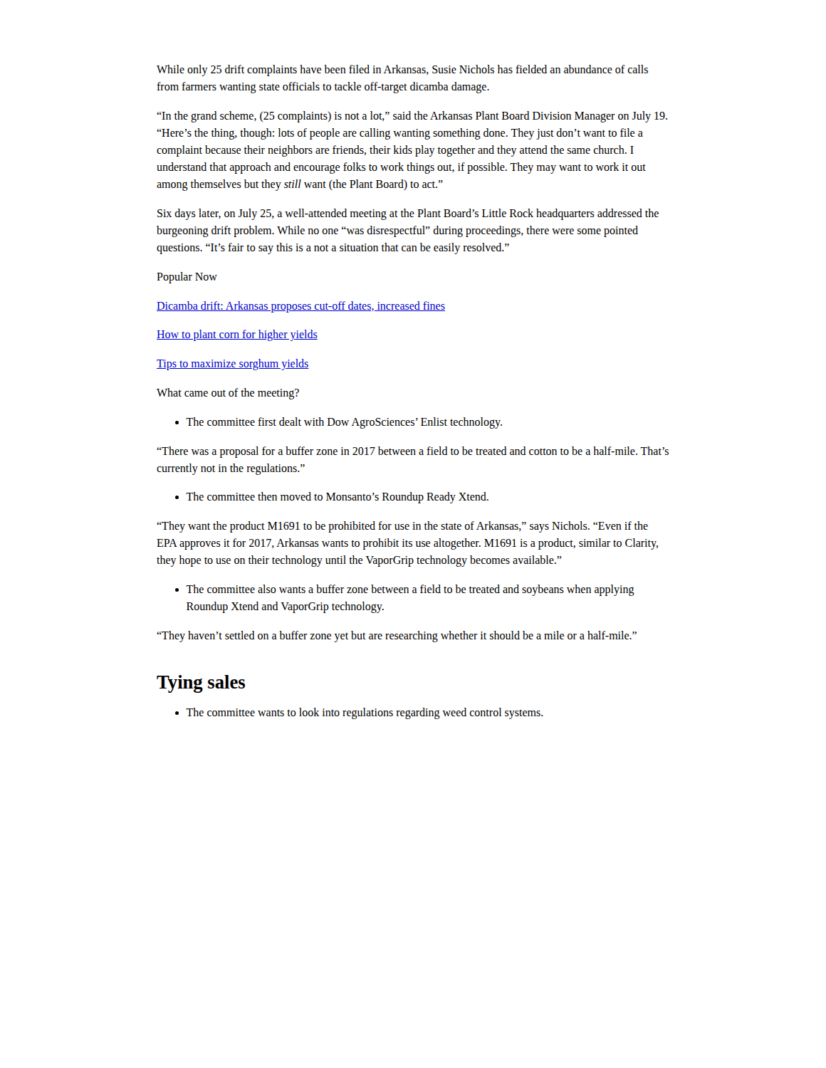While only 25 drift complaints have been filed in Arkansas, Susie Nichols has fielded an abundance of calls from farmers wanting state officials to tackle off-target dicamba damage.
“In the grand scheme, (25 complaints) is not a lot,” said the Arkansas Plant Board Division Manager on July 19. “Here’s the thing, though: lots of people are calling wanting something done. They just don’t want to file a complaint because their neighbors are friends, their kids play together and they attend the same church. I understand that approach and encourage folks to work things out, if possible. They may want to work it out among themselves but they still want (the Plant Board) to act.”
Six days later, on July 25, a well-attended meeting at the Plant Board’s Little Rock headquarters addressed the burgeoning drift problem. While no one “was disrespectful” during proceedings, there were some pointed questions. “It’s fair to say this is a not a situation that can be easily resolved.”
Popular Now
Dicamba drift: Arkansas proposes cut-off dates, increased fines
How to plant corn for higher yields
Tips to maximize sorghum yields
What came out of the meeting?
The committee first dealt with Dow AgroSciences’ Enlist technology.
“There was a proposal for a buffer zone in 2017 between a field to be treated and cotton to be a half-mile. That’s currently not in the regulations.”
The committee then moved to Monsanto’s Roundup Ready Xtend.
“They want the product M1691 to be prohibited for use in the state of Arkansas,” says Nichols. “Even if the EPA approves it for 2017, Arkansas wants to prohibit its use altogether. M1691 is a product, similar to Clarity, they hope to use on their technology until the VaporGrip technology becomes available.”
The committee also wants a buffer zone between a field to be treated and soybeans when applying Roundup Xtend and VaporGrip technology.
“They haven’t settled on a buffer zone yet but are researching whether it should be a mile or a half-mile.”
Tying sales
The committee wants to look into regulations regarding weed control systems.